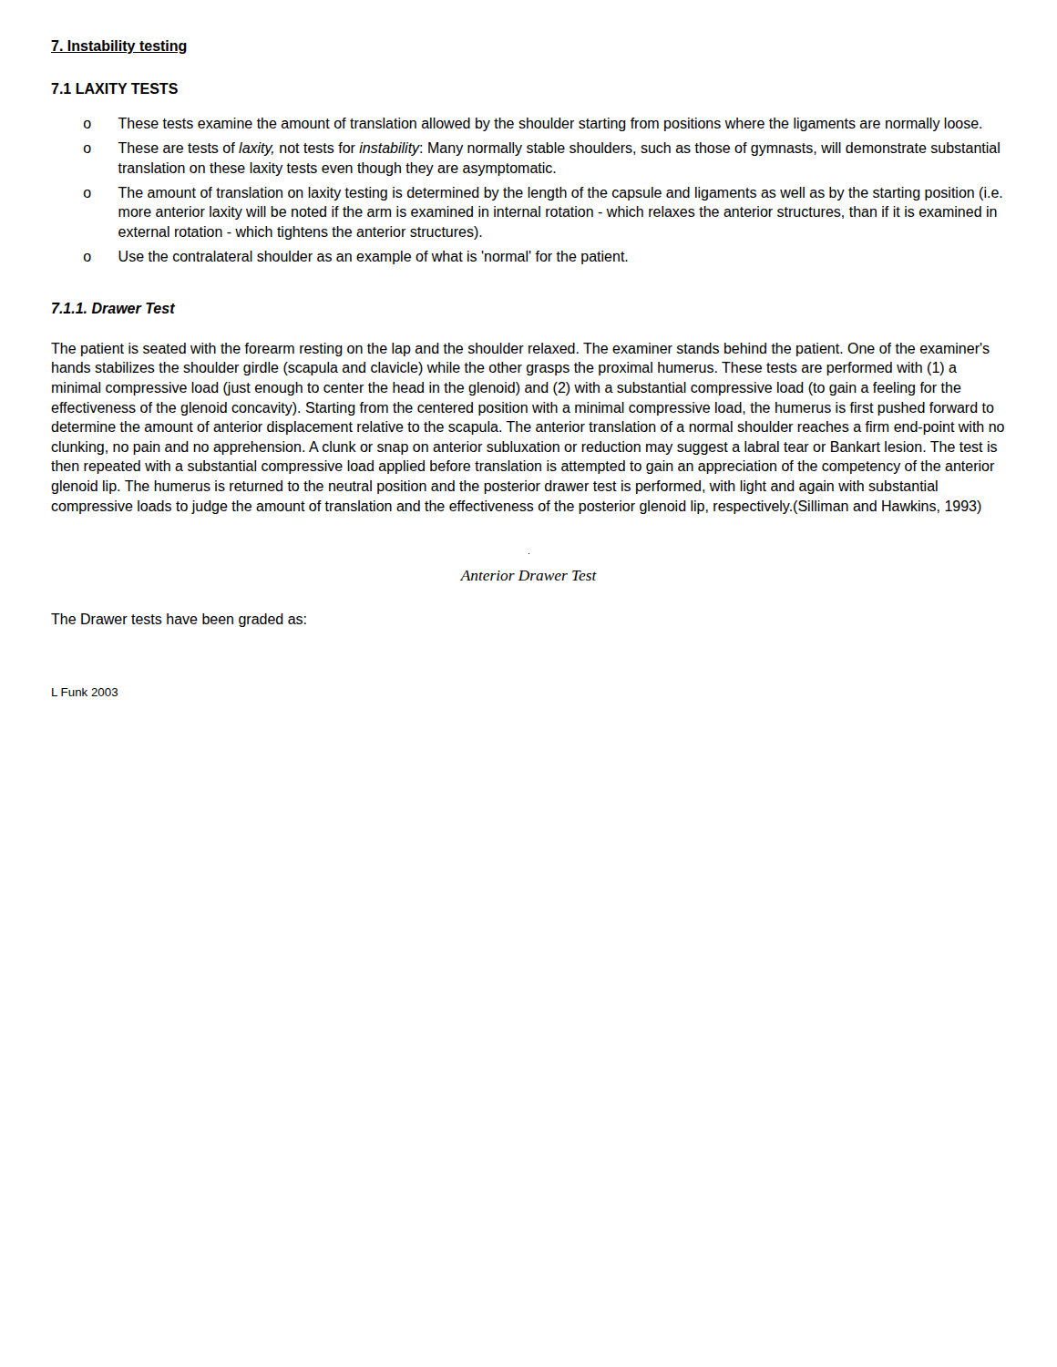7. Instability testing
7.1 LAXITY TESTS
These tests examine the amount of translation allowed by the shoulder starting from positions where the ligaments are normally loose.
These are tests of laxity, not tests for instability: Many normally stable shoulders, such as those of gymnasts, will demonstrate substantial translation on these laxity tests even though they are asymptomatic.
The amount of translation on laxity testing is determined by the length of the capsule and ligaments as well as by the starting position (i.e. more anterior laxity will be noted if the arm is examined in internal rotation - which relaxes the anterior structures, than if it is examined in external rotation - which tightens the anterior structures).
Use the contralateral shoulder as an example of what is 'normal' for the patient.
7.1.1. Drawer Test
The patient is seated with the forearm resting on the lap and the shoulder relaxed. The examiner stands behind the patient. One of the examiner's hands stabilizes the shoulder girdle (scapula and clavicle) while the other grasps the proximal humerus. These tests are performed with (1) a minimal compressive load (just enough to center the head in the glenoid) and (2) with a substantial compressive load (to gain a feeling for the effectiveness of the glenoid concavity). Starting from the centered position with a minimal compressive load, the humerus is first pushed forward to determine the amount of anterior displacement relative to the scapula. The anterior translation of a normal shoulder reaches a firm end-point with no clunking, no pain and no apprehension. A clunk or snap on anterior subluxation or reduction may suggest a labral tear or Bankart lesion. The test is then repeated with a substantial compressive load applied before translation is attempted to gain an appreciation of the competency of the anterior glenoid lip. The humerus is returned to the neutral position and the posterior drawer test is performed, with light and again with substantial compressive loads to judge the amount of translation and the effectiveness of the posterior glenoid lip, respectively.(Silliman and Hawkins, 1993)
Anterior Drawer Test
The Drawer tests have been graded as:
L Funk 2003